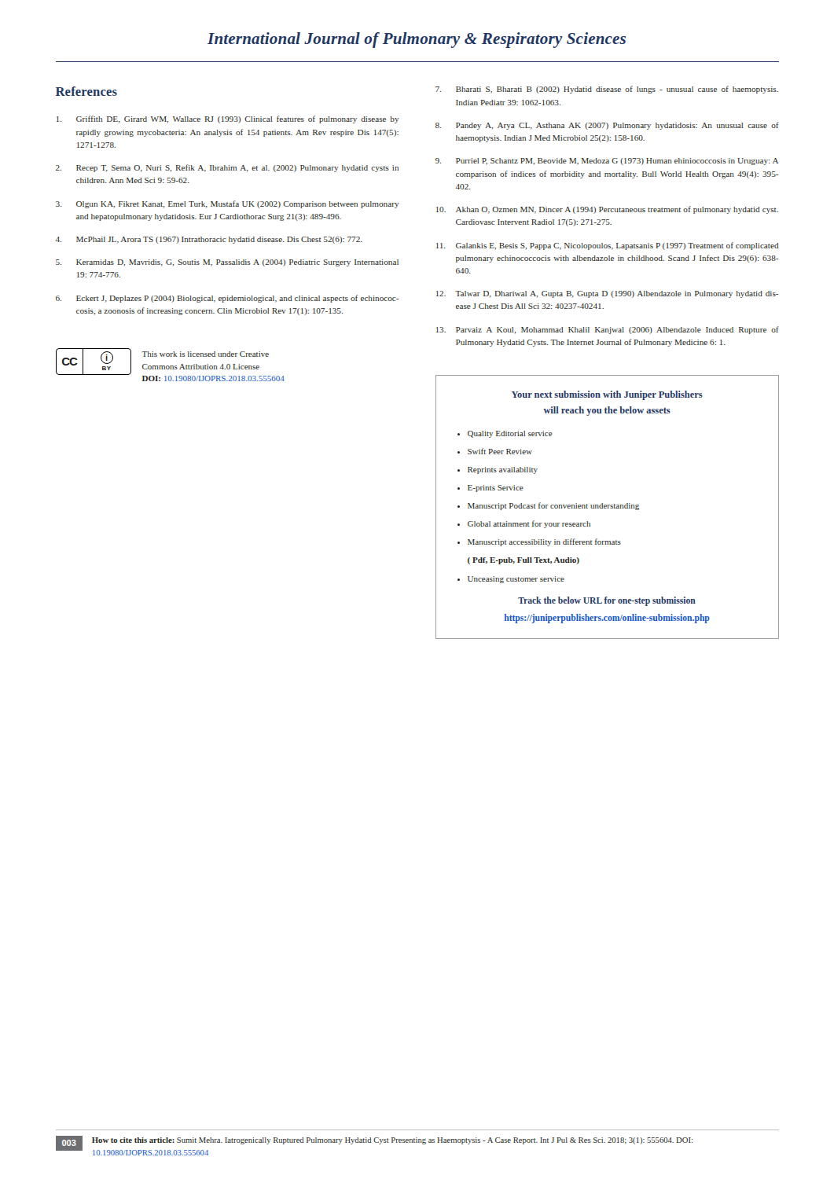International Journal of Pulmonary & Respiratory Sciences
References
Griffith DE, Girard WM, Wallace RJ (1993) Clinical features of pulmonary disease by rapidly growing mycobacteria: An analysis of 154 patients. Am Rev respire Dis 147(5): 1271-1278.
Recep T, Sema O, Nuri S, Refik A, Ibrahim A, et al. (2002) Pulmonary hydatid cysts in children. Ann Med Sci 9: 59-62.
Olgun KA, Fikret Kanat, Emel Turk, Mustafa UK (2002) Comparison between pulmonary and hepatopulmonary hydatidosis. Eur J Cardiothorac Surg 21(3): 489-496.
McPhail JL, Arora TS (1967) Intrathoracic hydatid disease. Dis Chest 52(6): 772.
Keramidas D, Mavridis, G, Soutis M, Passalidis A (2004) Pediatric Surgery International 19: 774-776.
Eckert J, Deplazes P (2004) Biological, epidemiological, and clinical aspects of echinococcosis, a zoonosis of increasing concern. Clin Microbiol Rev 17(1): 107-135.
CC
i
BY
This work is licensed under Creative
Commons Attribution 4.0 License
DOI: 10.19080/IJOPRS.2018.03.555604
Bharati S, Bharati B (2002) Hydatid disease of lungs - unusual cause of haemoptysis. Indian Pediatr 39: 1062-1063.
Pandey A, Arya CL, Asthana AK (2007) Pulmonary hydatidosis: An unusual cause of haemoptysis. Indian J Med Microbiol 25(2): 158-160.
Purriel P, Schantz PM, Beovide M, Medoza G (1973) Human ehiniococcosis in Uruguay: A comparison of indices of morbidity and mortality. Bull World Health Organ 49(4): 395-402.
Akhan O, Ozmen MN, Dincer A (1994) Percutaneous treatment of pulmonary hydatid cyst. Cardiovasc Intervent Radiol 17(5): 271-275.
Galankis E, Besis S, Pappa C, Nicolopoulos, Lapatsanis P (1997) Treatment of complicated pulmonary echinococcocis with albendazole in childhood. Scand J Infect Dis 29(6): 638-640.
Talwar D, Dhariwal A, Gupta B, Gupta D (1990) Albendazole in Pulmonary hydatid disease J Chest Dis All Sci 32: 40237-40241.
Parvaiz A Koul, Mohammad Khalil Kanjwal (2006) Albendazole Induced Rupture of Pulmonary Hydatid Cysts. The Internet Journal of Pulmonary Medicine 6: 1.
Your next submission with Juniper Publishers
will reach you the below assets
Quality Editorial service
Swift Peer Review
Reprints availability
E-prints Service
Manuscript Podcast for convenient understanding
Global attainment for your research
Manuscript accessibility in different formats
( Pdf, E-pub, Full Text, Audio)
Unceasing customer service
Track the below URL for one-step submission
https://juniperpublishers.com/online-submission.php
003
How to cite this article: Sumit Mehra. Iatrogenically Ruptured Pulmonary Hydatid Cyst Presenting as Haemoptysis - A Case Report. Int J Pul & Res Sci. 2018; 3(1): 555604. DOI: 10.19080/IJOPRS.2018.03.555604